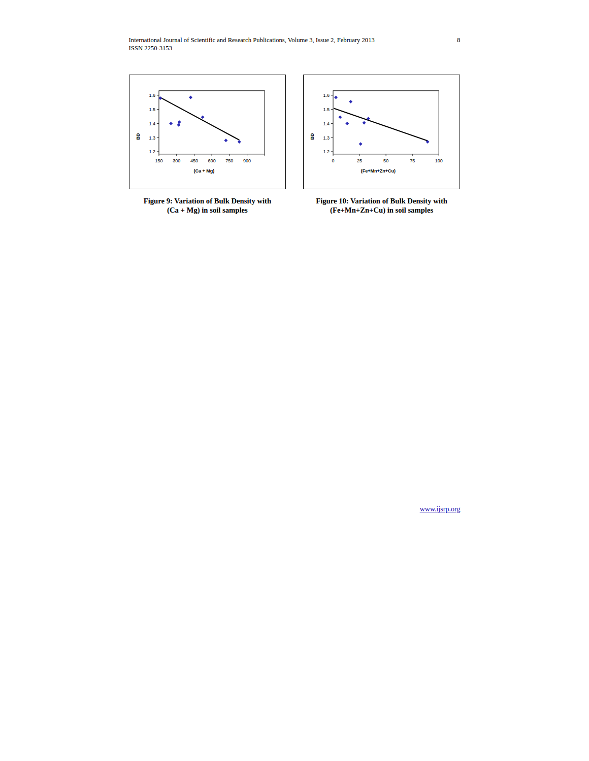International Journal of Scientific and Research Publications, Volume 3, Issue 2, February 2013 ISSN 2250-3153 8
BD 1.6 1.5 1.4 1.3 1.2 150 300 450 600 750 900 (Ca + Mg)
Figure 9: Variation of Bulk Density with
(Ca + Mg) in soil samples
BD 1.6 1.5 1.4 1.3 1.2 0 25 50 75 100 (Fe+Mn+Zn+Cu)
Figure 10: Variation of Bulk Density with
(Fe+Mn+Zn+Cu) in soil samples
www.ijsrp.org